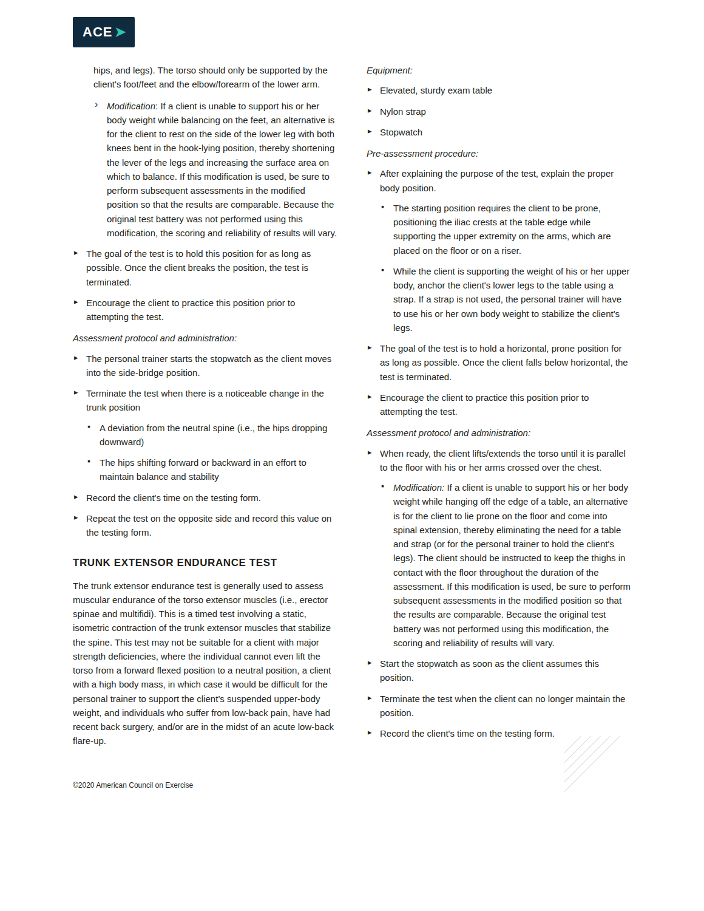ACE➤
hips, and legs). The torso should only be supported by the client's foot/feet and the elbow/forearm of the lower arm.
Modification: If a client is unable to support his or her body weight while balancing on the feet, an alternative is for the client to rest on the side of the lower leg with both knees bent in the hook-lying position, thereby shortening the lever of the legs and increasing the surface area on which to balance. If this modification is used, be sure to perform subsequent assessments in the modified position so that the results are comparable. Because the original test battery was not performed using this modification, the scoring and reliability of results will vary.
The goal of the test is to hold this position for as long as possible. Once the client breaks the position, the test is terminated.
Encourage the client to practice this position prior to attempting the test.
Assessment protocol and administration:
The personal trainer starts the stopwatch as the client moves into the side-bridge position.
Terminate the test when there is a noticeable change in the trunk position
A deviation from the neutral spine (i.e., the hips dropping downward)
The hips shifting forward or backward in an effort to maintain balance and stability
Record the client's time on the testing form.
Repeat the test on the opposite side and record this value on the testing form.
Trunk Extensor Endurance Test
The trunk extensor endurance test is generally used to assess muscular endurance of the torso extensor muscles (i.e., erector spinae and multifidi). This is a timed test involving a static, isometric contraction of the trunk extensor muscles that stabilize the spine. This test may not be suitable for a client with major strength deficiencies, where the individual cannot even lift the torso from a forward flexed position to a neutral position, a client with a high body mass, in which case it would be difficult for the personal trainer to support the client’s suspended upper-body weight, and individuals who suffer from low-back pain, have had recent back surgery, and/or are in the midst of an acute low-back flare-up.
Equipment:
Elevated, sturdy exam table
Nylon strap
Stopwatch
Pre-assessment procedure:
After explaining the purpose of the test, explain the proper body position.
The starting position requires the client to be prone, positioning the iliac crests at the table edge while supporting the upper extremity on the arms, which are placed on the floor or on a riser.
While the client is supporting the weight of his or her upper body, anchor the client's lower legs to the table using a strap. If a strap is not used, the personal trainer will have to use his or her own body weight to stabilize the client's legs.
The goal of the test is to hold a horizontal, prone position for as long as possible. Once the client falls below horizontal, the test is terminated.
Encourage the client to practice this position prior to attempting the test.
Assessment protocol and administration:
When ready, the client lifts/extends the torso until it is parallel to the floor with his or her arms crossed over the chest.
Modification: If a client is unable to support his or her body weight while hanging off the edge of a table, an alternative is for the client to lie prone on the floor and come into spinal extension, thereby eliminating the need for a table and strap (or for the personal trainer to hold the client's legs). The client should be instructed to keep the thighs in contact with the floor throughout the duration of the assessment. If this modification is used, be sure to perform subsequent assessments in the modified position so that the results are comparable. Because the original test battery was not performed using this modification, the scoring and reliability of results will vary.
Start the stopwatch as soon as the client assumes this position.
Terminate the test when the client can no longer maintain the position.
Record the client's time on the testing form.
©2020 American Council on Exercise